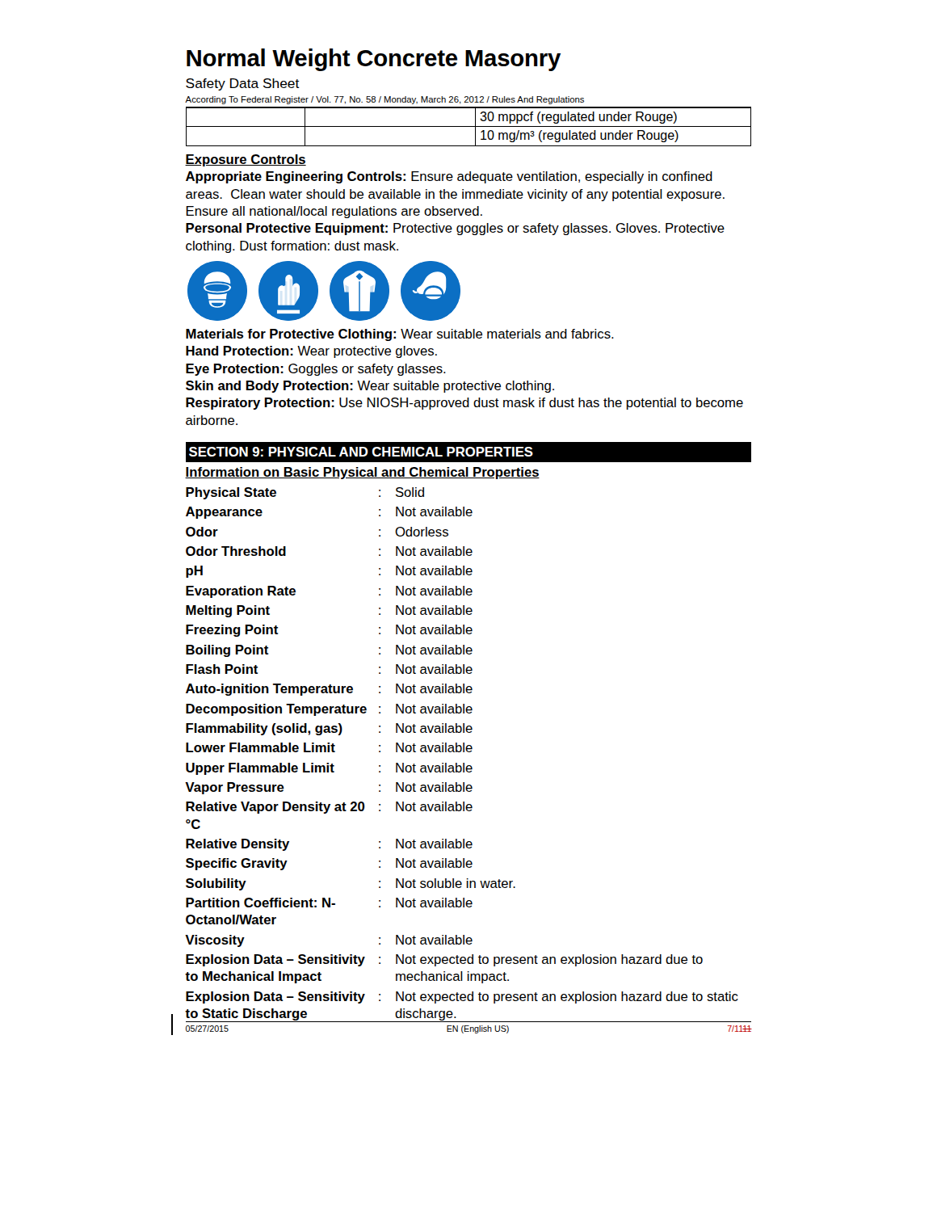Normal Weight Concrete Masonry
Safety Data Sheet
According To Federal Register / Vol. 77, No. 58 / Monday, March 26, 2012 / Rules And Regulations
| | | 30 mppcf (regulated under Rouge) |
| | | 10 mg/m³ (regulated under Rouge) |
Exposure Controls
Appropriate Engineering Controls: Ensure adequate ventilation, especially in confined areas. Clean water should be available in the immediate vicinity of any potential exposure. Ensure all national/local regulations are observed.
Personal Protective Equipment: Protective goggles or safety glasses. Gloves. Protective clothing. Dust formation: dust mask.
Materials for Protective Clothing: Wear suitable materials and fabrics.
Hand Protection: Wear protective gloves.
Eye Protection: Goggles or safety glasses.
Skin and Body Protection: Wear suitable protective clothing.
Respiratory Protection: Use NIOSH-approved dust mask if dust has the potential to become airborne.
SECTION 9: PHYSICAL AND CHEMICAL PROPERTIES
Information on Basic Physical and Chemical Properties
| Physical State | : | Solid |
| Appearance | : | Not available |
| Odor | : | Odorless |
| Odor Threshold | : | Not available |
| pH | : | Not available |
| Evaporation Rate | : | Not available |
| Melting Point | : | Not available |
| Freezing Point | : | Not available |
| Boiling Point | : | Not available |
| Flash Point | : | Not available |
| Auto-ignition Temperature | : | Not available |
| Decomposition Temperature | : | Not available |
| Flammability (solid, gas) | : | Not available |
| Lower Flammable Limit | : | Not available |
| Upper Flammable Limit | : | Not available |
| Vapor Pressure | : | Not available |
| Relative Vapor Density at 20 °C | : | Not available |
| Relative Density | : | Not available |
| Specific Gravity | : | Not available |
| Solubility | : | Not soluble in water. |
| Partition Coefficient: N-Octanol/Water | : | Not available |
| Viscosity | : | Not available |
| Explosion Data – Sensitivity to Mechanical Impact | : | Not expected to present an explosion hazard due to mechanical impact. |
| Explosion Data – Sensitivity to Static Discharge | : | Not expected to present an explosion hazard due to static discharge. |
05/27/2015
EN (English US)
7/1111